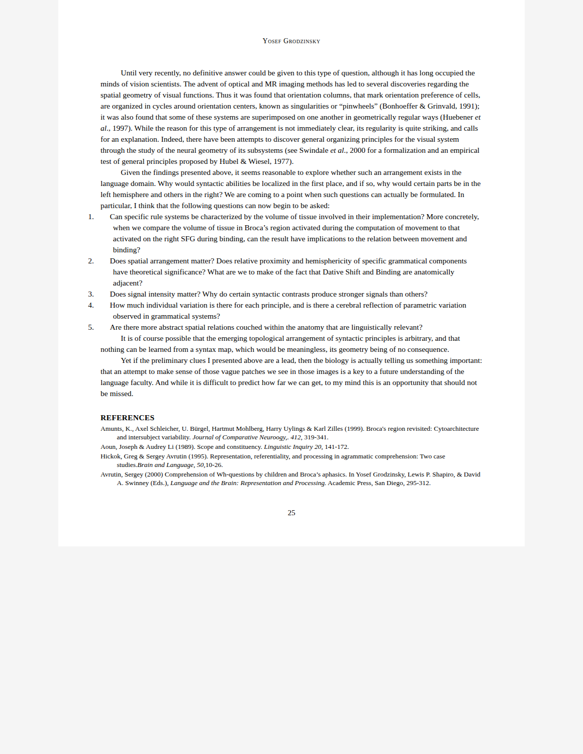Yosef Grodzinsky
Until very recently, no definitive answer could be given to this type of question, although it has long occupied the minds of vision scientists. The advent of optical and MR imaging methods has led to several discoveries regarding the spatial geometry of visual functions. Thus it was found that orientation columns, that mark orientation preference of cells, are organized in cycles around orientation centers, known as singularities or “pinwheels” (Bonhoeffer & Grinvald, 1991); it was also found that some of these systems are superimposed on one another in geometrically regular ways (Huebener et al., 1997). While the reason for this type of arrangement is not immediately clear, its regularity is quite striking, and calls for an explanation. Indeed, there have been attempts to discover general organizing principles for the visual system through the study of the neural geometry of its subsystems (see Swindale et al., 2000 for a formalization and an empirical test of general principles proposed by Hubel & Wiesel, 1977).
Given the findings presented above, it seems reasonable to explore whether such an arrangement exists in the language domain. Why would syntactic abilities be localized in the first place, and if so, why would certain parts be in the left hemisphere and others in the right? We are coming to a point when such questions can actually be formulated. In particular, I think that the following questions can now begin to be asked:
1. Can specific rule systems be characterized by the volume of tissue involved in their implementation? More concretely, when we compare the volume of tissue in Broca’s region activated during the computation of movement to that activated on the right SFG during binding, can the result have implications to the relation between movement and binding?
2. Does spatial arrangement matter? Does relative proximity and hemisphericity of specific grammatical components have theoretical significance? What are we to make of the fact that Dative Shift and Binding are anatomically adjacent?
3. Does signal intensity matter? Why do certain syntactic contrasts produce stronger signals than others?
4. How much individual variation is there for each principle, and is there a cerebral reflection of parametric variation observed in grammatical systems?
5. Are there more abstract spatial relations couched within the anatomy that are linguistically relevant?
It is of course possible that the emerging topological arrangement of syntactic principles is arbitrary, and that nothing can be learned from a syntax map, which would be meaningless, its geometry being of no consequence.
Yet if the preliminary clues I presented above are a lead, then the biology is actually telling us something important: that an attempt to make sense of those vague patches we see in those images is a key to a future understanding of the language faculty. And while it is difficult to predict how far we can get, to my mind this is an opportunity that should not be missed.
REFERENCES
Amunts, K., Axel Schleicher, U. Bürgel, Hartmut Mohlberg, Harry Uylings & Karl Zilles (1999). Broca's region revisited: Cytoarchitecture and intersubject variability. Journal of Comparative Neuroogy,. 412, 319-341.
Aoun, Joseph & Audrey Li (1989). Scope and constituency. Linguistic Inquiry 20, 141-172.
Hickok, Greg & Sergey Avrutin (1995). Representation, referentiality, and processing in agrammatic comprehension: Two case studies.Brain and Language, 50, 10-26.
Avrutin, Sergey (2000) Comprehension of Wh-questions by children and Broca’s aphasics. In Yosef Grodzinsky, Lewis P. Shapiro, & David A. Swinney (Eds.), Language and the Brain: Representation and Processing. Academic Press, San Diego, 295-312.
25